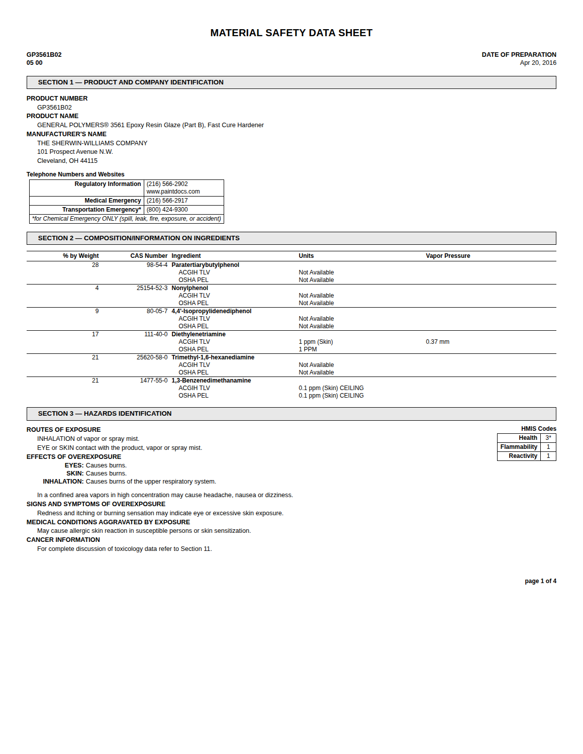MATERIAL SAFETY DATA SHEET
GP3561B02
05 00
DATE OF PREPARATION
Apr 20, 2016
SECTION 1 — PRODUCT AND COMPANY IDENTIFICATION
PRODUCT NUMBER
GP3561B02
PRODUCT NAME
GENERAL POLYMERS® 3561 Epoxy Resin Glaze (Part B), Fast Cure Hardener
MANUFACTURER'S NAME
THE SHERWIN-WILLIAMS COMPANY
101 Prospect Avenue N.W.
Cleveland, OH 44115
Telephone Numbers and Websites
| Regulatory Information | (216) 566-2902 www.paintdocs.com |
| Medical Emergency | (216) 566-2917 |
| Transportation Emergency* | (800) 424-9300 |
| *for Chemical Emergency ONLY (spill, leak, fire, exposure, or accident) |
SECTION 2 — COMPOSITION/INFORMATION ON INGREDIENTS
| % by Weight | CAS Number | Ingredient | Units | Vapor Pressure |
| --- | --- | --- | --- | --- |
| 28 | 98-54-4 | Paratertiarybutylphenol |
| | | ACGIH TLV | Not Available | |
| | | OSHA PEL | Not Available | |
| 4 | 25154-52-3 | Nonylphenol |
| | | ACGIH TLV | Not Available | |
| | | OSHA PEL | Not Available | |
| 9 | 80-05-7 | 4,4'-Isopropylidenediphenol |
| | | ACGIH TLV | Not Available | |
| | | OSHA PEL | Not Available | |
| 17 | 111-40-0 | Diethylenetriamine |
| | | ACGIH TLV | 1 ppm (Skin) | 0.37 mm |
| | | OSHA PEL | 1 PPM | |
| 21 | 25620-58-0 | Trimethyl-1,6-hexanediamine |
| | | ACGIH TLV | Not Available | |
| | | OSHA PEL | Not Available | |
| 21 | 1477-55-0 | 1,3-Benzenedimethanamine |
| | | ACGIH TLV | 0.1 ppm (Skin) CEILING | |
| | | OSHA PEL | 0.1 ppm (Skin) CEILING | |
SECTION 3 — HAZARDS IDENTIFICATION
HMIS Codes
| Health | 3* |
| Flammability | 1 |
| Reactivity | 1 |
ROUTES OF EXPOSURE
INHALATION of vapor or spray mist.
EYE or SKIN contact with the product, vapor or spray mist.
EFFECTS OF OVEREXPOSURE
| EYES: | Causes burns. |
| SKIN: | Causes burns. |
| INHALATION: | Causes burns of the upper respiratory system. |
In a confined area vapors in high concentration may cause headache, nausea or dizziness.
SIGNS AND SYMPTOMS OF OVEREXPOSURE
Redness and itching or burning sensation may indicate eye or excessive skin exposure.
MEDICAL CONDITIONS AGGRAVATED BY EXPOSURE
May cause allergic skin reaction in susceptible persons or skin sensitization.
CANCER INFORMATION
For complete discussion of toxicology data refer to Section 11.
page 1 of 4